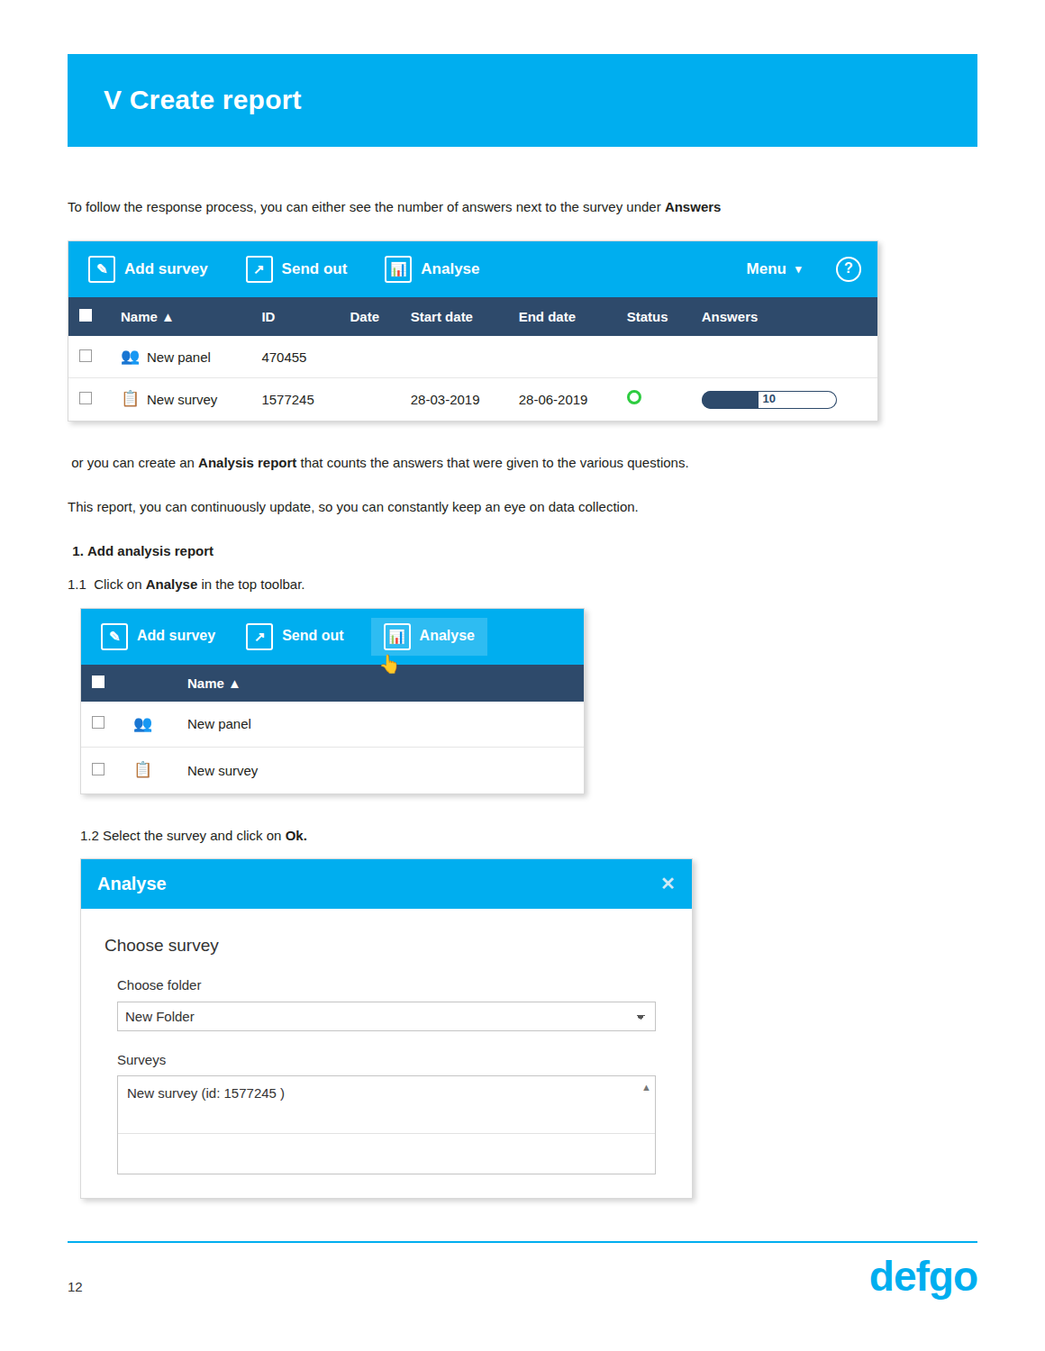V Create report
To follow the response process, you can either see the number of answers next to the survey under Answers
✎Add survey ↗Send out 📊Analyse Menu ▾ ?
| | Name ▲ | ID | Date | Start date | End date | Status | Answers |
| --- | --- | --- | --- | --- | --- | --- | --- |
| | 👥 New panel | 470455 | | | | | |
| | 📋 New survey | 1577245 | | 28-03-2019 | 28-06-2019 | | 10 |
or you can create an Analysis report that counts the answers that were given to the various questions.
This report, you can continuously update, so you can constantly keep an eye on data collection.
Add analysis report
1.1 Click on Analyse in the top toolbar.
✎Add survey ↗Send out 📊Analyse
👆
| | | Name ▲ |
| --- | --- | --- |
| | 👥 | New panel |
| | 📋 | New survey |
1.2 Select the survey and click on Ok.
Analyse ✕
Choose survey
Choose folder
New Folder
Surveys
▲
New survey (id: 1577245 )
12 defgo